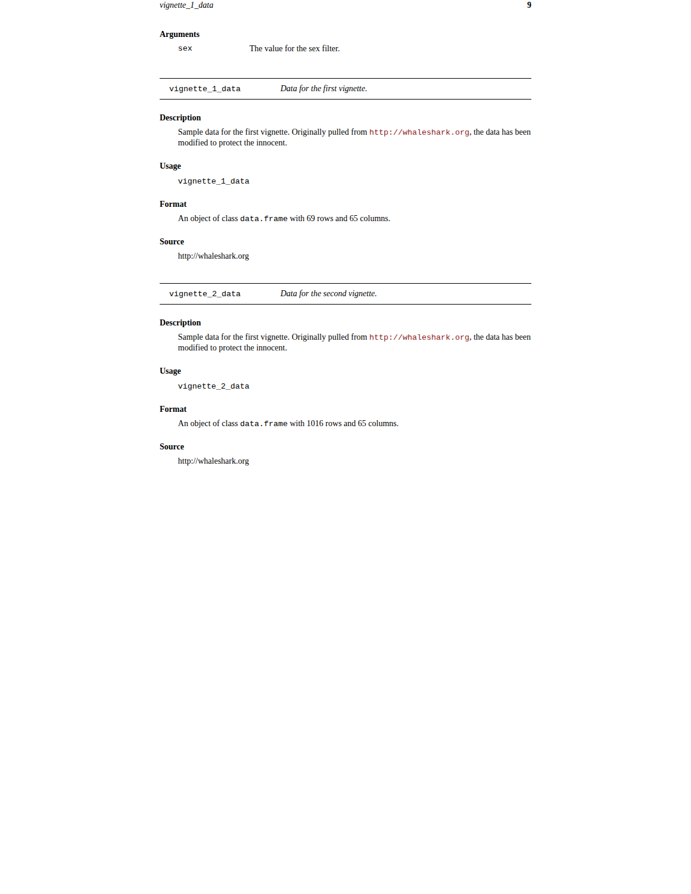vignette_1_data 9
Arguments
| sex | The value for the sex filter. |
vignette_1_data Data for the first vignette.
Description
Sample data for the first vignette. Originally pulled from http://whaleshark.org, the data has been modified to protect the innocent.
Usage
vignette_1_data
Format
An object of class data.frame with 69 rows and 65 columns.
Source
http://whaleshark.org
vignette_2_data Data for the second vignette.
Description
Sample data for the first vignette. Originally pulled from http://whaleshark.org, the data has been modified to protect the innocent.
Usage
vignette_2_data
Format
An object of class data.frame with 1016 rows and 65 columns.
Source
http://whaleshark.org